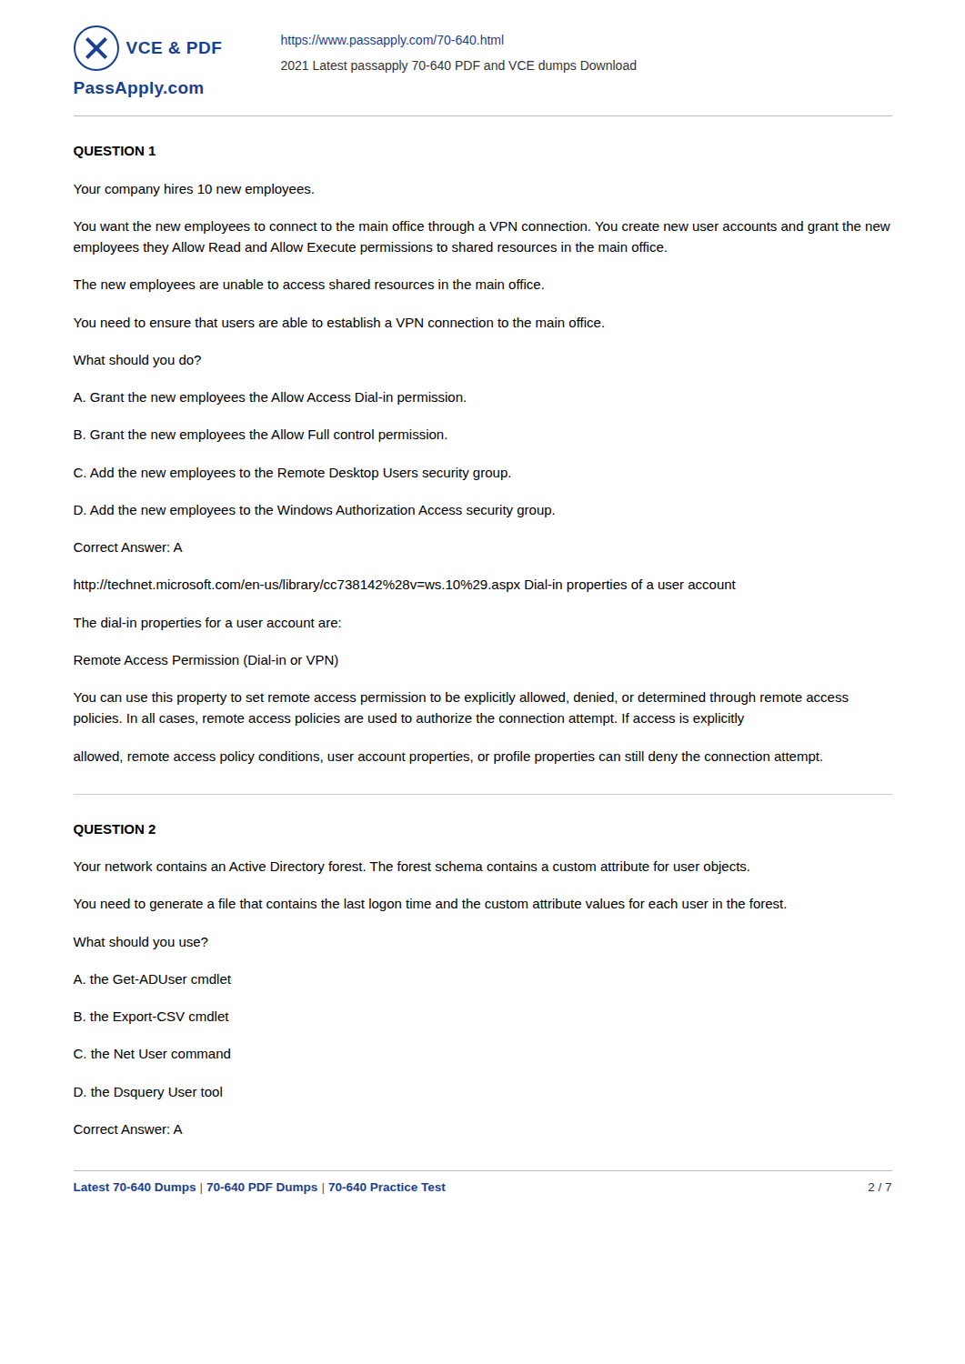VCE & PDF
PassApply.com
https://www.passapply.com/70-640.html
2021 Latest passapply 70-640 PDF and VCE dumps Download
QUESTION 1
Your company hires 10 new employees.
You want the new employees to connect to the main office through a VPN connection. You create new user accounts and grant the new employees they Allow Read and Allow Execute permissions to shared resources in the main office.
The new employees are unable to access shared resources in the main office.
You need to ensure that users are able to establish a VPN connection to the main office.
What should you do?
A. Grant the new employees the Allow Access Dial-in permission.
B. Grant the new employees the Allow Full control permission.
C. Add the new employees to the Remote Desktop Users security group.
D. Add the new employees to the Windows Authorization Access security group.
Correct Answer: A
http://technet.microsoft.com/en-us/library/cc738142%28v=ws.10%29.aspx Dial-in properties of a user account
The dial-in properties for a user account are:
Remote Access Permission (Dial-in or VPN)
You can use this property to set remote access permission to be explicitly allowed, denied, or determined through remote access policies. In all cases, remote access policies are used to authorize the connection attempt. If access is explicitly
allowed, remote access policy conditions, user account properties, or profile properties can still deny the connection attempt.
QUESTION 2
Your network contains an Active Directory forest. The forest schema contains a custom attribute for user objects.
You need to generate a file that contains the last logon time and the custom attribute values for each user in the forest.
What should you use?
A. the Get-ADUser cmdlet
B. the Export-CSV cmdlet
C. the Net User command
D. the Dsquery User tool
Correct Answer: A
Latest 70-640 Dumps|70-640 PDF Dumps|70-640 Practice Test
2 / 7